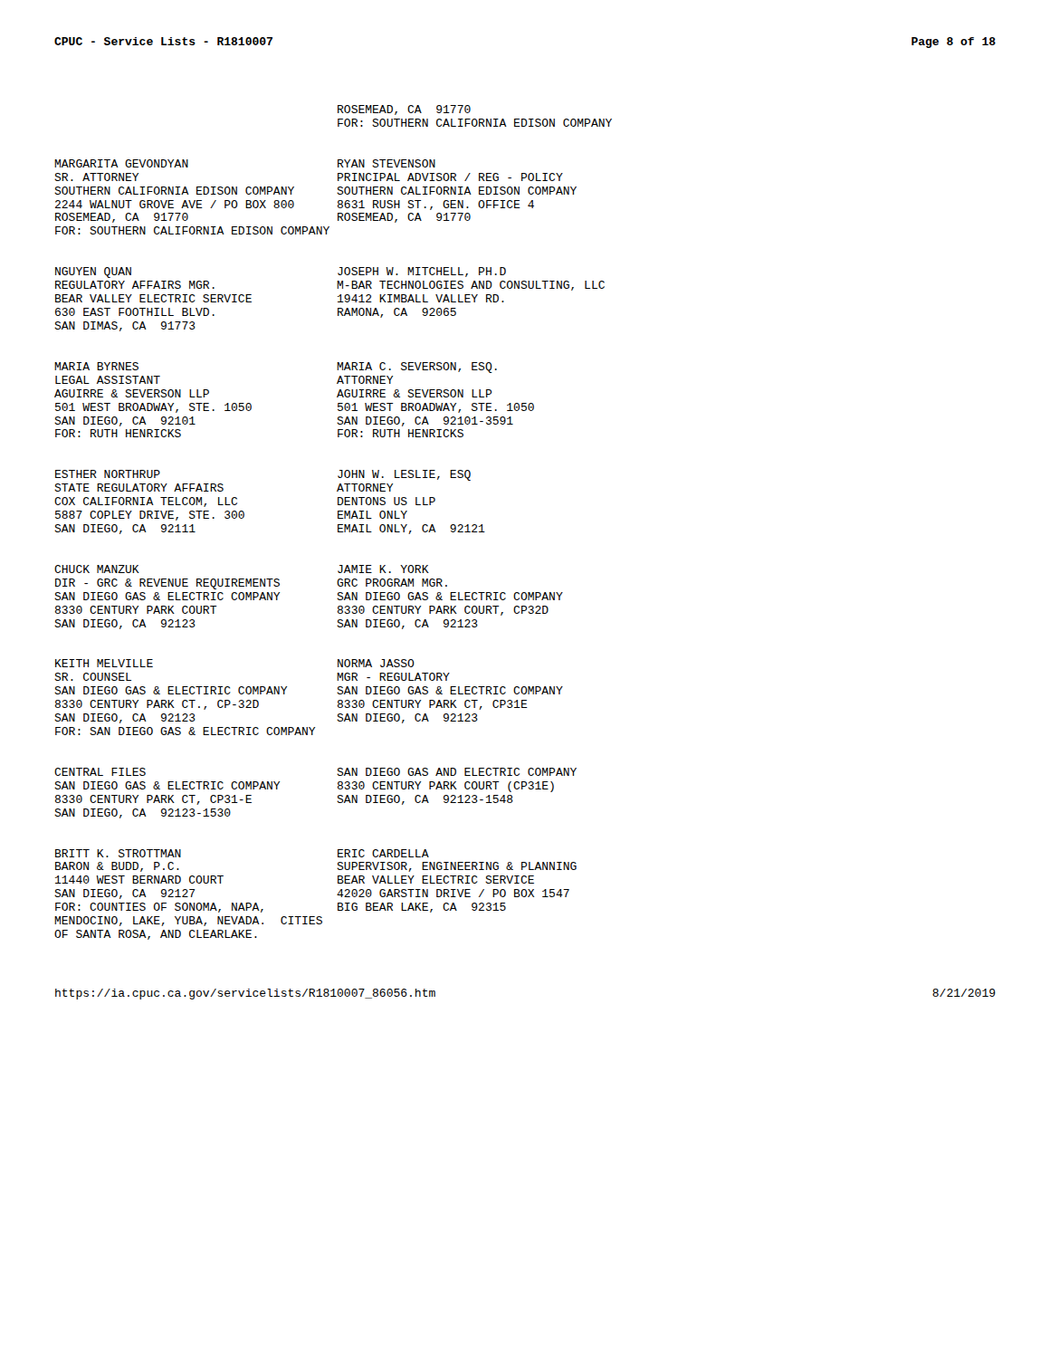CPUC - Service Lists - R1810007 Page 8 of 18
                                        ROSEMEAD, CA  91770
                                        FOR: SOUTHERN CALIFORNIA EDISON COMPANY


MARGARITA GEVONDYAN                     RYAN STEVENSON
SR. ATTORNEY                            PRINCIPAL ADVISOR / REG - POLICY
SOUTHERN CALIFORNIA EDISON COMPANY      SOUTHERN CALIFORNIA EDISON COMPANY
2244 WALNUT GROVE AVE / PO BOX 800      8631 RUSH ST., GEN. OFFICE 4
ROSEMEAD, CA  91770                     ROSEMEAD, CA  91770
FOR: SOUTHERN CALIFORNIA EDISON COMPANY


NGUYEN QUAN                             JOSEPH W. MITCHELL, PH.D
REGULATORY AFFAIRS MGR.                 M-BAR TECHNOLOGIES AND CONSULTING, LLC
BEAR VALLEY ELECTRIC SERVICE            19412 KIMBALL VALLEY RD.
630 EAST FOOTHILL BLVD.                 RAMONA, CA  92065
SAN DIMAS, CA  91773


MARIA BYRNES                            MARIA C. SEVERSON, ESQ.
LEGAL ASSISTANT                         ATTORNEY
AGUIRRE & SEVERSON LLP                  AGUIRRE & SEVERSON LLP
501 WEST BROADWAY, STE. 1050            501 WEST BROADWAY, STE. 1050
SAN DIEGO, CA  92101                    SAN DIEGO, CA  92101-3591
FOR: RUTH HENRICKS                      FOR: RUTH HENRICKS


ESTHER NORTHRUP                         JOHN W. LESLIE, ESQ
STATE REGULATORY AFFAIRS                ATTORNEY
COX CALIFORNIA TELCOM, LLC              DENTONS US LLP
5887 COPLEY DRIVE, STE. 300             EMAIL ONLY
SAN DIEGO, CA  92111                    EMAIL ONLY, CA  92121


CHUCK MANZUK                            JAMIE K. YORK
DIR - GRC & REVENUE REQUIREMENTS        GRC PROGRAM MGR.
SAN DIEGO GAS & ELECTRIC COMPANY        SAN DIEGO GAS & ELECTRIC COMPANY
8330 CENTURY PARK COURT                 8330 CENTURY PARK COURT, CP32D
SAN DIEGO, CA  92123                    SAN DIEGO, CA  92123


KEITH MELVILLE                          NORMA JASSO
SR. COUNSEL                             MGR - REGULATORY
SAN DIEGO GAS & ELECTIRIC COMPANY       SAN DIEGO GAS & ELECTRIC COMPANY
8330 CENTURY PARK CT., CP-32D           8330 CENTURY PARK CT, CP31E
SAN DIEGO, CA  92123                    SAN DIEGO, CA  92123
FOR: SAN DIEGO GAS & ELECTRIC COMPANY


CENTRAL FILES                           SAN DIEGO GAS AND ELECTRIC COMPANY
SAN DIEGO GAS & ELECTRIC COMPANY        8330 CENTURY PARK COURT (CP31E)
8330 CENTURY PARK CT, CP31-E            SAN DIEGO, CA  92123-1548
SAN DIEGO, CA  92123-1530


BRITT K. STROTTMAN                      ERIC CARDELLA
BARON & BUDD, P.C.                      SUPERVISOR, ENGINEERING & PLANNING
11440 WEST BERNARD COURT                BEAR VALLEY ELECTRIC SERVICE
SAN DIEGO, CA  92127                    42020 GARSTIN DRIVE / PO BOX 1547
FOR: COUNTIES OF SONOMA, NAPA,          BIG BEAR LAKE, CA  92315
MENDOCINO, LAKE, YUBA, NEVADA.  CITIES
OF SANTA ROSA, AND CLEARLAKE.
https://ia.cpuc.ca.gov/servicelists/R1810007_86056.htm 8/21/2019